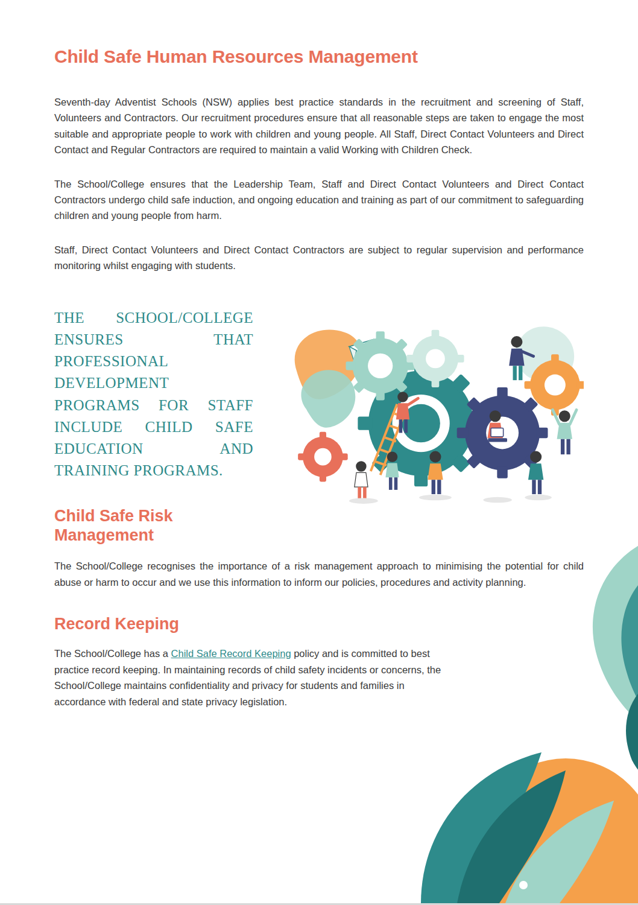Child Safe Human Resources Management
Seventh-day Adventist Schools (NSW) applies best practice standards in the recruitment and screening of Staff, Volunteers and Contractors. Our recruitment procedures ensure that all reasonable steps are taken to engage the most suitable and appropriate people to work with children and young people. All Staff, Direct Contact Volunteers and Direct Contact and Regular Contractors are required to maintain a valid Working with Children Check.
The School/College ensures that the Leadership Team, Staff and Direct Contact Volunteers and Direct Contact Contractors undergo child safe induction, and ongoing education and training as part of our commitment to safeguarding children and young people from harm.
Staff, Direct Contact Volunteers and Direct Contact Contractors are subject to regular supervision and performance monitoring whilst engaging with students.
The School/College ensures that professional development programs for staff include child safe education and training programs.
Child Safe Risk
Management
The School/College recognises the importance of a risk management approach to minimising the potential for child abuse or harm to occur and we use this information to inform our policies, procedures and activity planning.
Record Keeping
The School/College has a Child Safe Record Keeping policy and is committed to best practice record keeping. In maintaining records of child safety incidents or concerns, the School/College maintains confidentiality and privacy for students and families in accordance with federal and state privacy legislation.